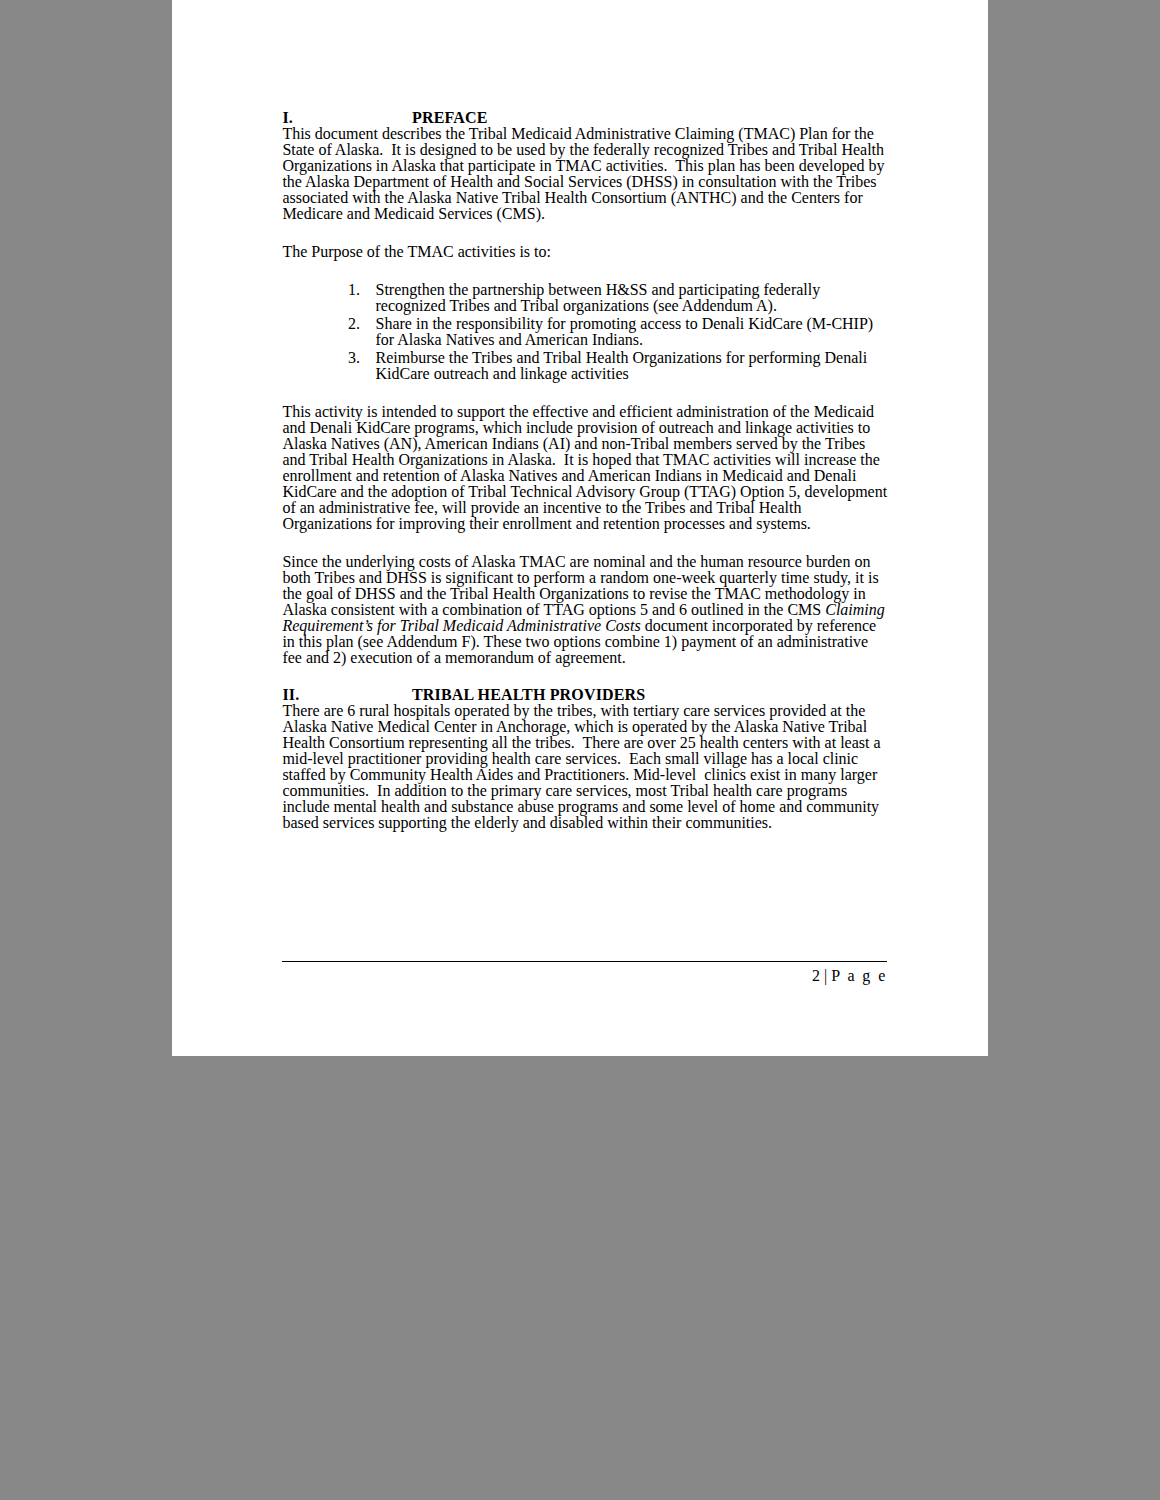I. PREFACE
This document describes the Tribal Medicaid Administrative Claiming (TMAC) Plan for the State of Alaska. It is designed to be used by the federally recognized Tribes and Tribal Health Organizations in Alaska that participate in TMAC activities. This plan has been developed by the Alaska Department of Health and Social Services (DHSS) in consultation with the Tribes associated with the Alaska Native Tribal Health Consortium (ANTHC) and the Centers for Medicare and Medicaid Services (CMS).
The Purpose of the TMAC activities is to:
Strengthen the partnership between H&SS and participating federally recognized Tribes and Tribal organizations (see Addendum A).
Share in the responsibility for promoting access to Denali KidCare (M-CHIP) for Alaska Natives and American Indians.
Reimburse the Tribes and Tribal Health Organizations for performing Denali KidCare outreach and linkage activities
This activity is intended to support the effective and efficient administration of the Medicaid and Denali KidCare programs, which include provision of outreach and linkage activities to Alaska Natives (AN), American Indians (AI) and non-Tribal members served by the Tribes and Tribal Health Organizations in Alaska. It is hoped that TMAC activities will increase the enrollment and retention of Alaska Natives and American Indians in Medicaid and Denali KidCare and the adoption of Tribal Technical Advisory Group (TTAG) Option 5, development of an administrative fee, will provide an incentive to the Tribes and Tribal Health Organizations for improving their enrollment and retention processes and systems.
Since the underlying costs of Alaska TMAC are nominal and the human resource burden on both Tribes and DHSS is significant to perform a random one-week quarterly time study, it is the goal of DHSS and the Tribal Health Organizations to revise the TMAC methodology in Alaska consistent with a combination of TTAG options 5 and 6 outlined in the CMS Claiming Requirement’s for Tribal Medicaid Administrative Costs document incorporated by reference in this plan (see Addendum F). These two options combine 1) payment of an administrative fee and 2) execution of a memorandum of agreement.
II. TRIBAL HEALTH PROVIDERS
There are 6 rural hospitals operated by the tribes, with tertiary care services provided at the Alaska Native Medical Center in Anchorage, which is operated by the Alaska Native Tribal Health Consortium representing all the tribes. There are over 25 health centers with at least a mid-level practitioner providing health care services. Each small village has a local clinic staffed by Community Health Aides and Practitioners. Mid-level clinics exist in many larger communities. In addition to the primary care services, most Tribal health care programs include mental health and substance abuse programs and some level of home and community based services supporting the elderly and disabled within their communities.
2 | P a g e